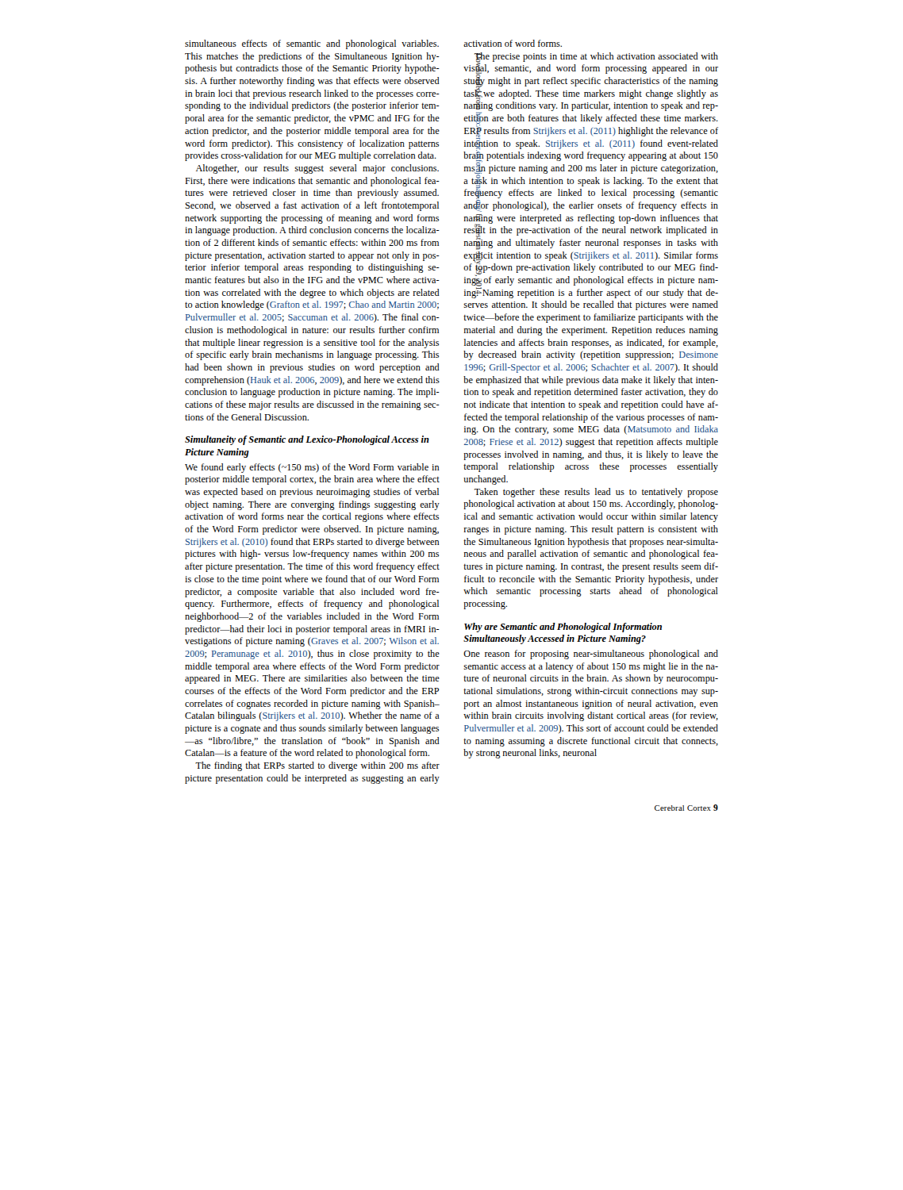Downloaded from http://cercor.oxfordjournals.org/ by guest on July 29, 2014
simultaneous effects of semantic and phonological variables. This matches the predictions of the Simultaneous Ignition hypothesis but contradicts those of the Semantic Priority hypothesis. A further noteworthy finding was that effects were observed in brain loci that previous research linked to the processes corresponding to the individual predictors (the posterior inferior temporal area for the semantic predictor, the vPMC and IFG for the action predictor, and the posterior middle temporal area for the word form predictor). This consistency of localization patterns provides cross-validation for our MEG multiple correlation data.
Altogether, our results suggest several major conclusions. First, there were indications that semantic and phonological features were retrieved closer in time than previously assumed. Second, we observed a fast activation of a left frontotemporal network supporting the processing of meaning and word forms in language production. A third conclusion concerns the localization of 2 different kinds of semantic effects: within 200 ms from picture presentation, activation started to appear not only in posterior inferior temporal areas responding to distinguishing semantic features but also in the IFG and the vPMC where activation was correlated with the degree to which objects are related to action knowledge (Grafton et al. 1997; Chao and Martin 2000; Pulvermuller et al. 2005; Saccuman et al. 2006). The final conclusion is methodological in nature: our results further confirm that multiple linear regression is a sensitive tool for the analysis of specific early brain mechanisms in language processing. This had been shown in previous studies on word perception and comprehension (Hauk et al. 2006, 2009), and here we extend this conclusion to language production in picture naming. The implications of these major results are discussed in the remaining sections of the General Discussion.
Simultaneity of Semantic and Lexico-Phonological Access in Picture Naming
We found early effects (~150 ms) of the Word Form variable in posterior middle temporal cortex, the brain area where the effect was expected based on previous neuroimaging studies of verbal object naming. There are converging findings suggesting early activation of word forms near the cortical regions where effects of the Word Form predictor were observed. In picture naming, Strijkers et al. (2010) found that ERPs started to diverge between pictures with high- versus low-frequency names within 200 ms after picture presentation. The time of this word frequency effect is close to the time point where we found that of our Word Form predictor, a composite variable that also included word frequency. Furthermore, effects of frequency and phonological neighborhood—2 of the variables included in the Word Form predictor—had their loci in posterior temporal areas in fMRI investigations of picture naming (Graves et al. 2007; Wilson et al. 2009; Peramunage et al. 2010), thus in close proximity to the middle temporal area where effects of the Word Form predictor appeared in MEG. There are similarities also between the time courses of the effects of the Word Form predictor and the ERP correlates of cognates recorded in picture naming with Spanish–Catalan bilinguals (Strijkers et al. 2010). Whether the name of a picture is a cognate and thus sounds similarly between languages—as “libro/libre,” the translation of “book” in Spanish and Catalan—is a feature of the word related to phonological form.
The finding that ERPs started to diverge within 200 ms after picture presentation could be interpreted as suggesting an early activation of word forms.
The precise points in time at which activation associated with visual, semantic, and word form processing appeared in our study might in part reflect specific characteristics of the naming task we adopted. These time markers might change slightly as naming conditions vary. In particular, intention to speak and repetition are both features that likely affected these time markers. ERP results from Strijkers et al. (2011) highlight the relevance of intention to speak. Strijkers et al. (2011) found event-related brain potentials indexing word frequency appearing at about 150 ms in picture naming and 200 ms later in picture categorization, a task in which intention to speak is lacking. To the extent that frequency effects are linked to lexical processing (semantic and/or phonological), the earlier onsets of frequency effects in naming were interpreted as reflecting top-down influences that result in the pre-activation of the neural network implicated in naming and ultimately faster neuronal responses in tasks with explicit intention to speak (Strijikers et al. 2011). Similar forms of top-down pre-activation likely contributed to our MEG findings of early semantic and phonological effects in picture naming. Naming repetition is a further aspect of our study that deserves attention. It should be recalled that pictures were named twice—before the experiment to familiarize participants with the material and during the experiment. Repetition reduces naming latencies and affects brain responses, as indicated, for example, by decreased brain activity (repetition suppression; Desimone 1996; Grill-Spector et al. 2006; Schachter et al. 2007). It should be emphasized that while previous data make it likely that intention to speak and repetition determined faster activation, they do not indicate that intention to speak and repetition could have affected the temporal relationship of the various processes of naming. On the contrary, some MEG data (Matsumoto and Iidaka 2008; Friese et al. 2012) suggest that repetition affects multiple processes involved in naming, and thus, it is likely to leave the temporal relationship across these processes essentially unchanged.
Taken together these results lead us to tentatively propose phonological activation at about 150 ms. Accordingly, phonological and semantic activation would occur within similar latency ranges in picture naming. This result pattern is consistent with the Simultaneous Ignition hypothesis that proposes near-simultaneous and parallel activation of semantic and phonological features in picture naming. In contrast, the present results seem difficult to reconcile with the Semantic Priority hypothesis, under which semantic processing starts ahead of phonological processing.
Why are Semantic and Phonological Information Simultaneously Accessed in Picture Naming?
One reason for proposing near-simultaneous phonological and semantic access at a latency of about 150 ms might lie in the nature of neuronal circuits in the brain. As shown by neurocomputational simulations, strong within-circuit connections may support an almost instantaneous ignition of neural activation, even within brain circuits involving distant cortical areas (for review, Pulvermuller et al. 2009). This sort of account could be extended to naming assuming a discrete functional circuit that connects, by strong neuronal links, neuronal
Cerebral Cortex 9